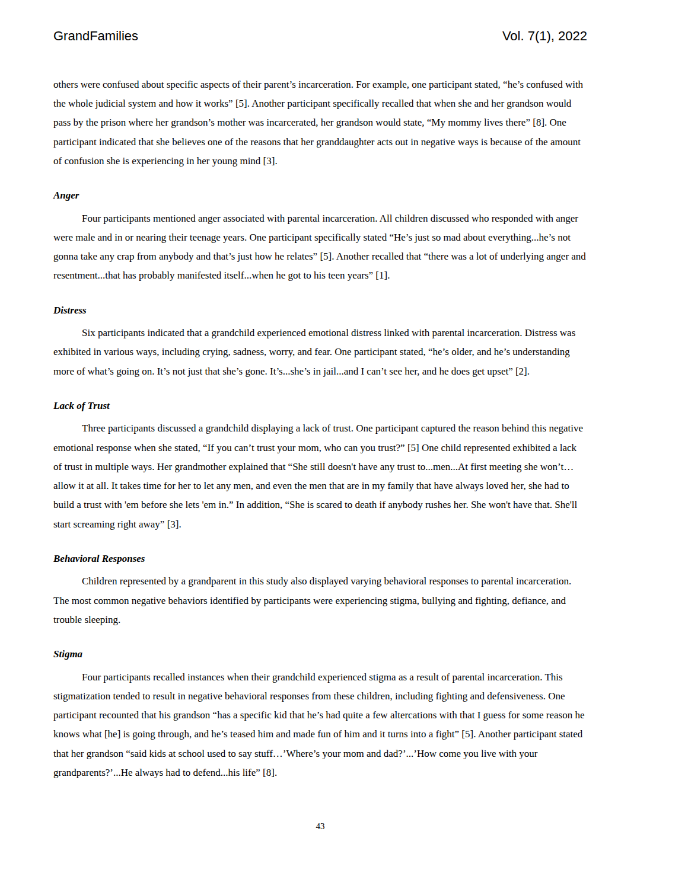GrandFamilies Vol. 7(1), 2022
others were confused about specific aspects of their parent’s incarceration. For example, one participant stated, “he’s confused with the whole judicial system and how it works” [5]. Another participant specifically recalled that when she and her grandson would pass by the prison where her grandson’s mother was incarcerated, her grandson would state, “My mommy lives there” [8]. One participant indicated that she believes one of the reasons that her granddaughter acts out in negative ways is because of the amount of confusion she is experiencing in her young mind [3].
Anger
Four participants mentioned anger associated with parental incarceration. All children discussed who responded with anger were male and in or nearing their teenage years. One participant specifically stated “He’s just so mad about everything...he’s not gonna take any crap from anybody and that’s just how he relates” [5]. Another recalled that “there was a lot of underlying anger and resentment...that has probably manifested itself...when he got to his teen years” [1].
Distress
Six participants indicated that a grandchild experienced emotional distress linked with parental incarceration. Distress was exhibited in various ways, including crying, sadness, worry, and fear. One participant stated, “he’s older, and he’s understanding more of what’s going on. It’s not just that she’s gone. It’s...she’s in jail...and I can’t see her, and he does get upset” [2].
Lack of Trust
Three participants discussed a grandchild displaying a lack of trust. One participant captured the reason behind this negative emotional response when she stated, “If you can’t trust your mom, who can you trust?” [5] One child represented exhibited a lack of trust in multiple ways. Her grandmother explained that “She still doesn't have any trust to...men...At first meeting she won’t…allow it at all. It takes time for her to let any men, and even the men that are in my family that have always loved her, she had to build a trust with 'em before she lets 'em in.” In addition, “She is scared to death if anybody rushes her. She won't have that. She'll start screaming right away” [3].
Behavioral Responses
Children represented by a grandparent in this study also displayed varying behavioral responses to parental incarceration. The most common negative behaviors identified by participants were experiencing stigma, bullying and fighting, defiance, and trouble sleeping.
Stigma
Four participants recalled instances when their grandchild experienced stigma as a result of parental incarceration. This stigmatization tended to result in negative behavioral responses from these children, including fighting and defensiveness. One participant recounted that his grandson “has a specific kid that he’s had quite a few altercations with that I guess for some reason he knows what [he] is going through, and he’s teased him and made fun of him and it turns into a fight” [5]. Another participant stated that her grandson “said kids at school used to say stuff…’Where’s your mom and dad?’...’How come you live with your grandparents?’...He always had to defend...his life” [8].
43